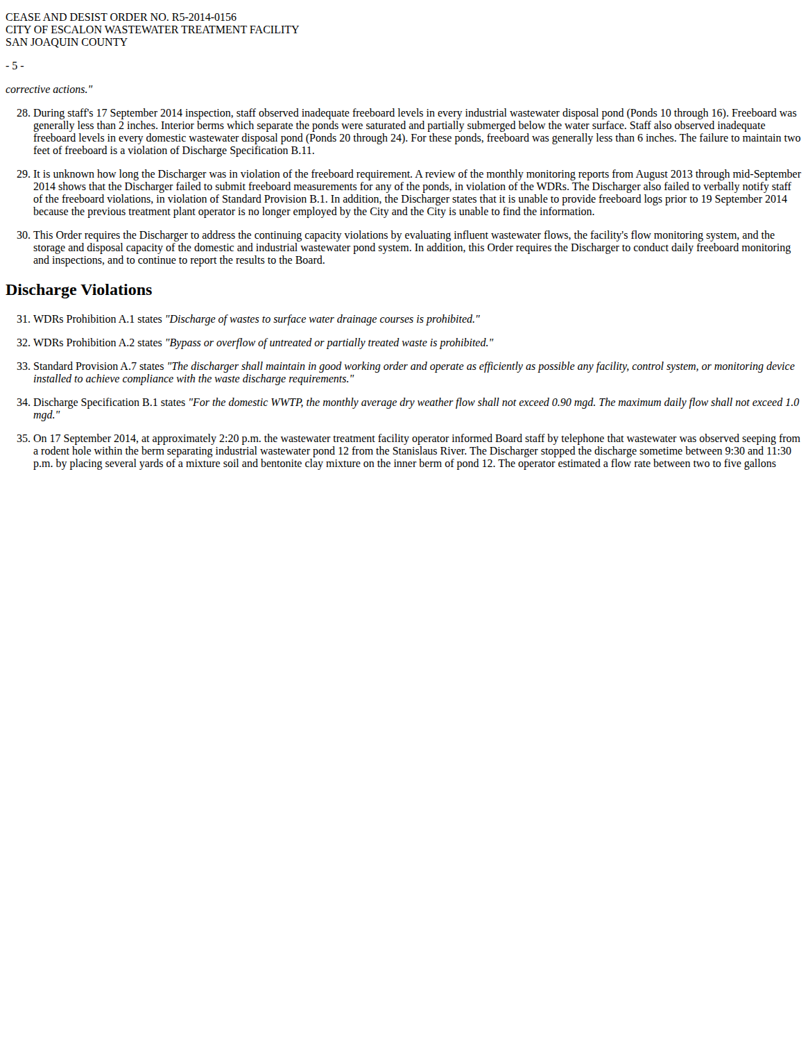CEASE AND DESIST ORDER NO. R5-2014-0156
CITY OF ESCALON WASTEWATER TREATMENT FACILITY
SAN JOAQUIN COUNTY
- 5 -
corrective actions."
During staff's 17 September 2014 inspection, staff observed inadequate freeboard levels in every industrial wastewater disposal pond (Ponds 10 through 16). Freeboard was generally less than 2 inches. Interior berms which separate the ponds were saturated and partially submerged below the water surface. Staff also observed inadequate freeboard levels in every domestic wastewater disposal pond (Ponds 20 through 24). For these ponds, freeboard was generally less than 6 inches. The failure to maintain two feet of freeboard is a violation of Discharge Specification B.11.
It is unknown how long the Discharger was in violation of the freeboard requirement. A review of the monthly monitoring reports from August 2013 through mid-September 2014 shows that the Discharger failed to submit freeboard measurements for any of the ponds, in violation of the WDRs. The Discharger also failed to verbally notify staff of the freeboard violations, in violation of Standard Provision B.1. In addition, the Discharger states that it is unable to provide freeboard logs prior to 19 September 2014 because the previous treatment plant operator is no longer employed by the City and the City is unable to find the information.
This Order requires the Discharger to address the continuing capacity violations by evaluating influent wastewater flows, the facility's flow monitoring system, and the storage and disposal capacity of the domestic and industrial wastewater pond system. In addition, this Order requires the Discharger to conduct daily freeboard monitoring and inspections, and to continue to report the results to the Board.
Discharge Violations
WDRs Prohibition A.1 states "Discharge of wastes to surface water drainage courses is prohibited."
WDRs Prohibition A.2 states "Bypass or overflow of untreated or partially treated waste is prohibited."
Standard Provision A.7 states "The discharger shall maintain in good working order and operate as efficiently as possible any facility, control system, or monitoring device installed to achieve compliance with the waste discharge requirements."
Discharge Specification B.1 states "For the domestic WWTP, the monthly average dry weather flow shall not exceed 0.90 mgd. The maximum daily flow shall not exceed 1.0 mgd."
On 17 September 2014, at approximately 2:20 p.m. the wastewater treatment facility operator informed Board staff by telephone that wastewater was observed seeping from a rodent hole within the berm separating industrial wastewater pond 12 from the Stanislaus River. The Discharger stopped the discharge sometime between 9:30 and 11:30 p.m. by placing several yards of a mixture soil and bentonite clay mixture on the inner berm of pond 12. The operator estimated a flow rate between two to five gallons